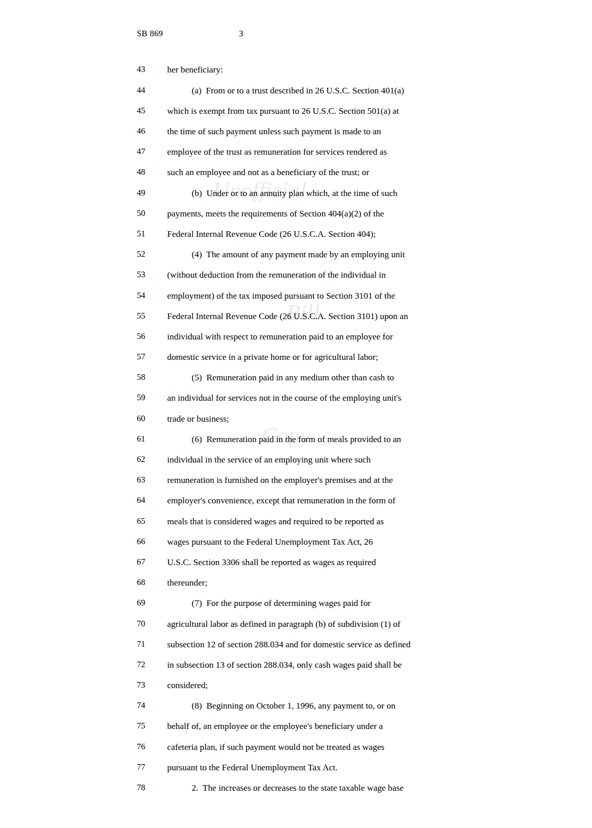Unofficial
Bill
Copy
SB 869 3
| 43 | her beneficiary: |
| 44 | (a) From or to a trust described in 26 U.S.C. Section 401(a) |
| 45 | which is exempt from tax pursuant to 26 U.S.C. Section 501(a) at |
| 46 | the time of such payment unless such payment is made to an |
| 47 | employee of the trust as remuneration for services rendered as |
| 48 | such an employee and not as a beneficiary of the trust; or |
| 49 | (b) Under or to an annuity plan which, at the time of such |
| 50 | payments, meets the requirements of Section 404(a)(2) of the |
| 51 | Federal Internal Revenue Code (26 U.S.C.A. Section 404); |
| 52 | (4) The amount of any payment made by an employing unit |
| 53 | (without deduction from the remuneration of the individual in |
| 54 | employment) of the tax imposed pursuant to Section 3101 of the |
| 55 | Federal Internal Revenue Code (26 U.S.C.A. Section 3101) upon an |
| 56 | individual with respect to remuneration paid to an employee for |
| 57 | domestic service in a private home or for agricultural labor; |
| 58 | (5) Remuneration paid in any medium other than cash to |
| 59 | an individual for services not in the course of the employing unit's |
| 60 | trade or business; |
| 61 | (6) Remuneration paid in the form of meals provided to an |
| 62 | individual in the service of an employing unit where such |
| 63 | remuneration is furnished on the employer's premises and at the |
| 64 | employer's convenience, except that remuneration in the form of |
| 65 | meals that is considered wages and required to be reported as |
| 66 | wages pursuant to the Federal Unemployment Tax Act, 26 |
| 67 | U.S.C. Section 3306 shall be reported as wages as required |
| 68 | thereunder; |
| 69 | (7) For the purpose of determining wages paid for |
| 70 | agricultural labor as defined in paragraph (b) of subdivision (1) of |
| 71 | subsection 12 of section 288.034 and for domestic service as defined |
| 72 | in subsection 13 of section 288.034, only cash wages paid shall be |
| 73 | considered; |
| 74 | (8) Beginning on October 1, 1996, any payment to, or on |
| 75 | behalf of, an employee or the employee's beneficiary under a |
| 76 | cafeteria plan, if such payment would not be treated as wages |
| 77 | pursuant to the Federal Unemployment Tax Act. |
| 78 | 2. The increases or decreases to the state taxable wage base |